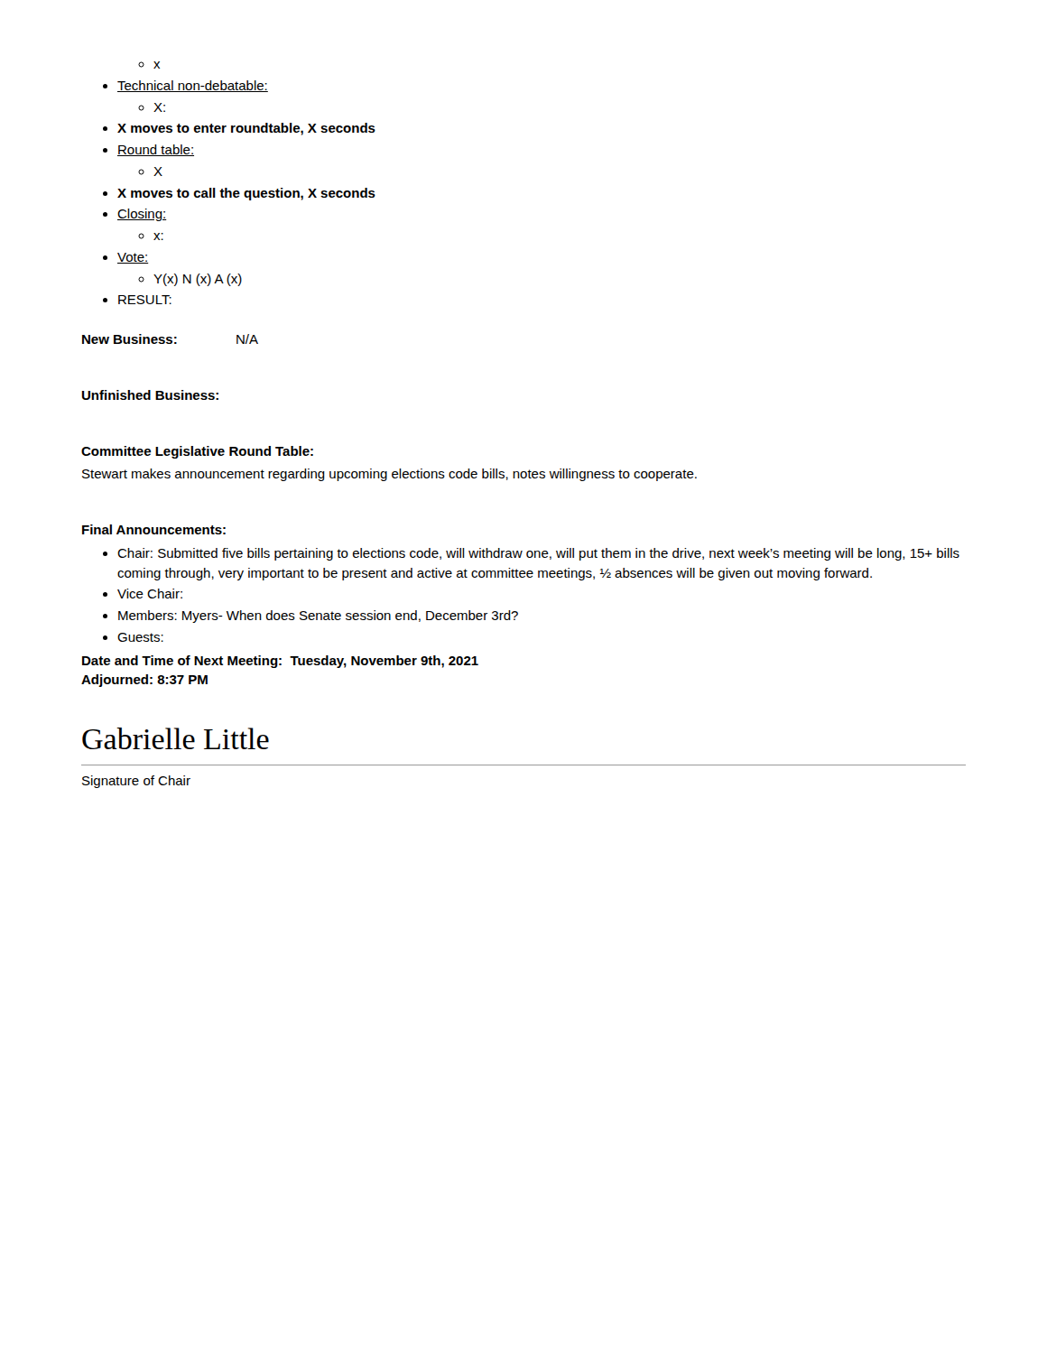x
Technical non-debatable:
X:
X moves to enter roundtable, X seconds
Round table:
X
X moves to call the question, X seconds
Closing:
x:
Vote:
Y(x) N (x) A (x)
RESULT:
New Business: N/A
Unfinished Business:
Committee Legislative Round Table:
Stewart makes announcement regarding upcoming elections code bills, notes willingness to cooperate.
Final Announcements:
Chair: Submitted five bills pertaining to elections code, will withdraw one, will put them in the drive, next week’s meeting will be long, 15+ bills coming through, very important to be present and active at committee meetings, ½ absences will be given out moving forward.
Vice Chair:
Members: Myers- When does Senate session end, December 3rd?
Guests:
Date and Time of Next Meeting: Tuesday, November 9th, 2021
Adjourned: 8:37 PM
Gabrielle Little
Signature of Chair